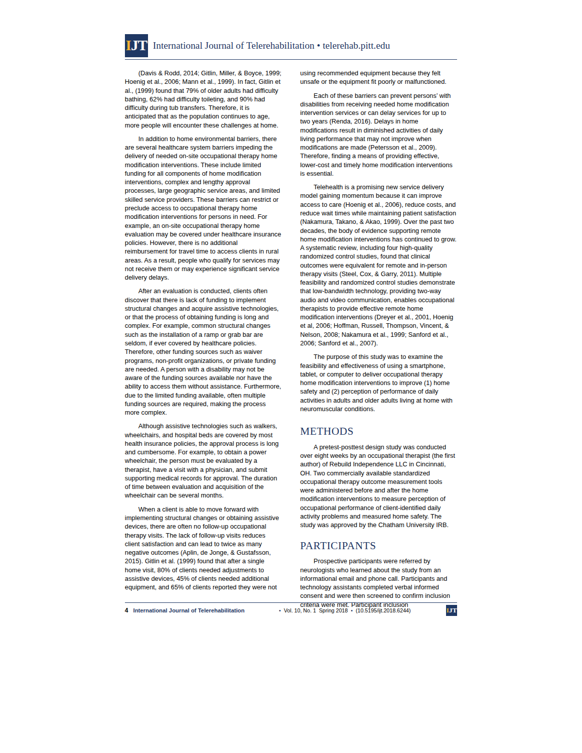IJT
International Journal of Telerehabilitation • telerehab.pitt.edu
(Davis & Rodd, 2014; Gitlin, Miller, & Boyce, 1999; Hoenig et al., 2006; Mann et al., 1999). In fact, Gitlin et al., (1999) found that 79% of older adults had difficulty bathing, 62% had difficulty toileting, and 90% had difficulty during tub transfers. Therefore, it is anticipated that as the population continues to age, more people will encounter these challenges at home.
In addition to home environmental barriers, there are several healthcare system barriers impeding the delivery of needed on-site occupational therapy home modification interventions. These include limited funding for all components of home modification interventions, complex and lengthy approval processes, large geographic service areas, and limited skilled service providers. These barriers can restrict or preclude access to occupational therapy home modification interventions for persons in need. For example, an on-site occupational therapy home evaluation may be covered under healthcare insurance policies. However, there is no additional reimbursement for travel time to access clients in rural areas. As a result, people who qualify for services may not receive them or may experience significant service delivery delays.
After an evaluation is conducted, clients often discover that there is lack of funding to implement structural changes and acquire assistive technologies, or that the process of obtaining funding is long and complex. For example, common structural changes such as the installation of a ramp or grab bar are seldom, if ever covered by healthcare policies. Therefore, other funding sources such as waiver programs, non-profit organizations, or private funding are needed. A person with a disability may not be aware of the funding sources available nor have the ability to access them without assistance. Furthermore, due to the limited funding available, often multiple funding sources are required, making the process more complex.
Although assistive technologies such as walkers, wheelchairs, and hospital beds are covered by most health insurance policies, the approval process is long and cumbersome. For example, to obtain a power wheelchair, the person must be evaluated by a therapist, have a visit with a physician, and submit supporting medical records for approval. The duration of time between evaluation and acquisition of the wheelchair can be several months.
When a client is able to move forward with implementing structural changes or obtaining assistive devices, there are often no follow-up occupational therapy visits. The lack of follow-up visits reduces client satisfaction and can lead to twice as many negative outcomes (Aplin, de Jonge, & Gustafsson, 2015). Gitlin et al. (1999) found that after a single home visit, 80% of clients needed adjustments to assistive devices, 45% of clients needed additional equipment, and 65% of clients reported they were not using recommended equipment because they felt unsafe or the equipment fit poorly or malfunctioned.
Each of these barriers can prevent persons’ with disabilities from receiving needed home modification intervention services or can delay services for up to two years (Renda, 2016). Delays in home modifications result in diminished activities of daily living performance that may not improve when modifications are made (Petersson et al., 2009). Therefore, finding a means of providing effective, lower-cost and timely home modification interventions is essential.
Telehealth is a promising new service delivery model gaining momentum because it can improve access to care (Hoenig et al., 2006), reduce costs, and reduce wait times while maintaining patient satisfaction (Nakamura, Takano, & Akao, 1999). Over the past two decades, the body of evidence supporting remote home modification interventions has continued to grow. A systematic review, including four high-quality randomized control studies, found that clinical outcomes were equivalent for remote and in-person therapy visits (Steel, Cox, & Garry, 2011). Multiple feasibility and randomized control studies demonstrate that low-bandwidth technology, providing two-way audio and video communication, enables occupational therapists to provide effective remote home modification interventions (Dreyer et al., 2001, Hoenig et al, 2006; Hoffman, Russell, Thompson, Vincent, & Nelson, 2008; Nakamura et al., 1999; Sanford et al., 2006; Sanford et al., 2007).
The purpose of this study was to examine the feasibility and effectiveness of using a smartphone, tablet, or computer to deliver occupational therapy home modification interventions to improve (1) home safety and (2) perception of performance of daily activities in adults and older adults living at home with neuromuscular conditions.
METHODS
A pretest-posttest design study was conducted over eight weeks by an occupational therapist (the first author) of Rebuild Independence LLC in Cincinnati, OH. Two commercially available standardized occupational therapy outcome measurement tools were administered before and after the home modification interventions to measure perception of occupational performance of client-identified daily activity problems and measured home safety. The study was approved by the Chatham University IRB.
PARTICIPANTS
Prospective participants were referred by neurologists who learned about the study from an informational email and phone call. Participants and technology assistants completed verbal informed consent and were then screened to confirm inclusion criteria were met. Participant inclusion
4 International Journal of Telerehabilitation •Vol. 10, No. 1 Spring 2018•(10.5195/ijt.2018.6244) IJT